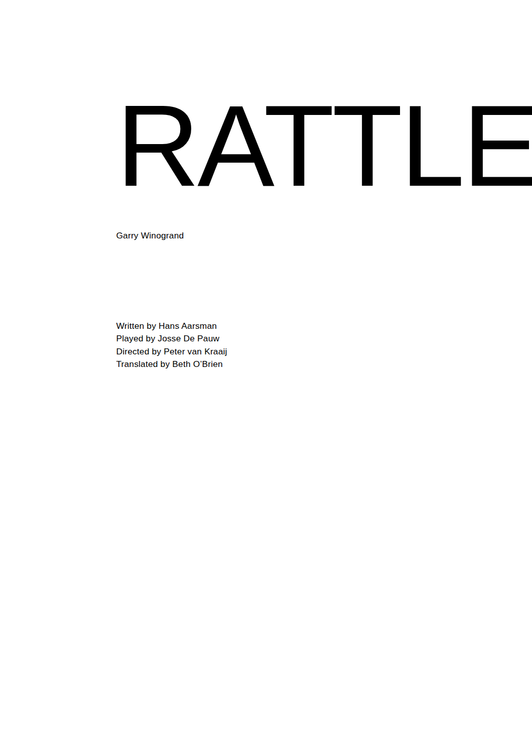RATTLE
Garry Winogrand
Written by Hans Aarsman
Played by Josse De Pauw
Directed by Peter van Kraaij
Translated by Beth O’Brien